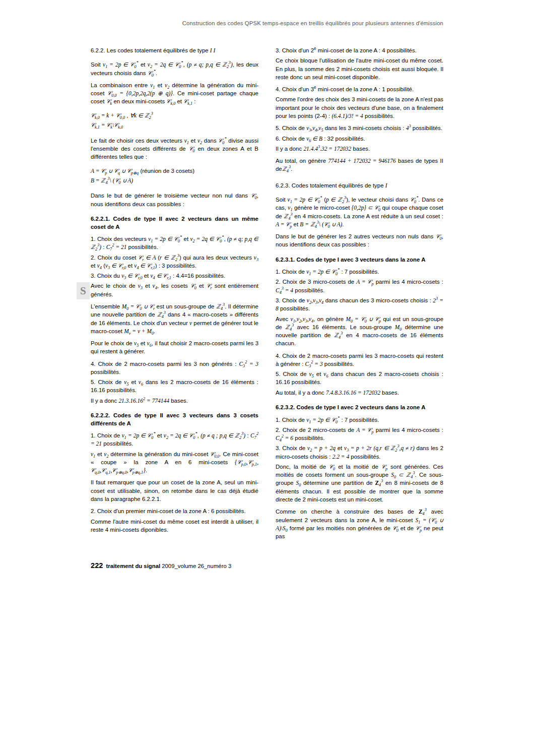Construction des codes QPSK temps-espace en treillis équilibrés pour plusieurs antennes d'émission
S
6.2.2. Les codes totalement équilibrés de type I I
Soit v1 = 2p ∈ 𝒞0* et v2 = 2q ∈ 𝒞0*, (p ≠ q; p,q ∈ ℤ23), les deux vecteurs choisis dans 𝒞0*.
La combinaison entre v1 et v2 détermine la génération du mini-coset 𝒞0,0 = {0,2p,2q,2(p ⊕ q)}. Ce mini-coset partage chaque coset 𝒞k en deux mini-cosets 𝒞k,0 et 𝒞k,1 :
𝒞k,0 = k + 𝒞0,0 , ∀k ∈ ℤ23
𝒞k,1 = 𝒞k\𝒞k,0
Le fait de choisir ces deux vecteurs v1 et v2 dans 𝒞0* divise aussi l'ensemble des cosets différents de 𝒞0 en deux zones A et B différentes telles que :
A = 𝒞p ∪ 𝒞q ∪ 𝒞p⊕q (réunion de 3 cosets)
B = ℤ43\ (𝒞0 ∪ A)
Dans le but de générer le troisième vecteur non nul dans 𝒞0, nous identifions deux cas possibles :
6.2.2.1. Codes de type II avec 2 vecteurs dans un même coset de A
1. Choix des vecteurs v1 = 2p ∈ 𝒞0* et v2 = 2q ∈ 𝒞0*, (p ≠ q; p,q ∈ ℤ23) : C72 = 21 possibilités.
2. Choix du coset 𝒞r ∈ A (r ∈ ℤ23) qui aura les deux vecteurs v3 et v4 (v3 ∈ 𝒞r,0 et v4 ∈ 𝒞r,1) : 3 possibilités.
3. Choix du v3 ∈ 𝒞r,0 et v4 ∈ 𝒞r,1 : 4.4=16 possibilités.
Avec le choix de v3 et v4, les cosets 𝒞0 et 𝒞r sont entièrement générés.
L'ensemble M0 = 𝒞0 ∪ 𝒞r est un sous-groupe de ℤ43. Il détermine une nouvelle partition de ℤ43 dans 4 « macro-cosets » différents de 16 éléments. Le choix d'un vecteur v permet de générer tout le macro-coset Mv = v + M0.
Pour le choix de v5 et v6, il faut choisir 2 macro-cosets parmi les 3 qui restent à générer.
4. Choix de 2 macro-cosets parmi les 3 non générés : C32 = 3 possibilités.
5. Choix de v5 et v6 dans les 2 macro-cosets de 16 éléments : 16.16 possibilités.
Il y a donc 21.3.16.162 = 774144 bases.
6.2.2.2. Codes de type II avec 3 vecteurs dans 3 cosets différents de A
1. Choix de v1 = 2p ∈ 𝒞0* et v2 = 2q ∈ 𝒞0*, (p ≠ q ; p,q ∈ ℤ23) : C72 = 21 possibilités.
v1 et v2 détermine la génération du mini-coset 𝒞0,0. Ce mini-coset « coupe » la zone A en 6 mini-cosets {𝒞p,0,𝒞p,1, 𝒞q,0,𝒞q,1,𝒞p⊕q,0,𝒞p⊕q,1}.
Il faut remarquer que pour un coset de la zone A, seul un mini-coset est utilisable, sinon, on retombe dans le cas déjà étudié dans la paragraphe 6.2.2.1.
2. Choix d'un premier mini-coset de la zone A : 6 possibilités.
Comme l'autre mini-coset du même coset est interdit à utiliser, il reste 4 mini-cosets diponibles.
3. Choix d'un 2e mini-coset de la zone A : 4 possibilités.
Ce choix bloque l'utilisation de l'autre mini-coset du même coset. En plus, la somme des 2 mini-cosets choisis est aussi bloquée. Il reste donc un seul mini-coset disponible.
4. Choix d'un 3e mini-coset de la zone A : 1 possibilité.
Comme l'ordre des choix des 3 mini-cosets de la zone A n'est pas important pour le choix des vecteurs d'une base, on a finalement pour les points (2-4) : (6.4.1)/3! = 4 possibilités.
5. Choix de v3,v4,v5 dans les 3 mini-cosets choisis : 43 possibilités.
6. Choix de v6 ∈ B : 32 possibilités.
Il y a donc 21.4.43.32 = 172032 bases.
Au total, on génère 774144 + 172032 = 946176 bases de types II deℤ43.
6.2.3. Codes totalement équilibrés de type I
Soit v1 = 2p ∈ 𝒞0* (p ∈ ℤ23), le vecteur choisi dans 𝒞0*. Dans ce cas, v1 génère le micro-coset {0,2p} ⊂ 𝒞0 qui coupe chaque coset de ℤ43 en 4 micro-cosets. La zone A est réduite à un seul coset : A = 𝒞p et B = ℤ43\ (𝒞0 ∪ A).
Dans le but de générer les 2 autres vecteurs non nuls dans 𝒞0, nous identifions deux cas possibles :
6.2.3.1. Codes de type I avec 3 vecteurs dans la zone A
1. Choix de v1 = 2p ∈ 𝒞0* : 7 possibilités.
2. Choix de 3 micro-cosets de A = 𝒞p parmi les 4 micro-cosets : C43 = 4 possibilités.
3. Choix de v2,v3,v4 dans chacun des 3 micro-cosets choisis : 23 = 8 possibilités.
Avec v1,v2,v3,v4, on génère M0 = 𝒞0 ∪ 𝒞p qui est un sous-groupe de ℤ43 avec 16 éléments. Le sous-groupe M0 détermine une nouvelle partition de ℤ43 en 4 macro-cosets de 16 éléments chacun.
4. Choix de 2 macro-cosets parmi les 3 macro-cosets qui restent à générer : C32 = 3 possibilités.
5. Choix de v5 et v6 dans chacun des 2 macro-cosets choisis : 16.16 possibilités.
Au total, il y a donc 7.4.8.3.16.16 = 172032 bases.
6.2.3.2. Codes de type I avec 2 vecteurs dans la zone A
1. Choix de v1 = 2p ∈ 𝒞0* : 7 possibilités.
2. Choix de 2 micro-cosets de A = 𝒞p parmi les 4 micro-cosets : C42 = 6 possibilités.
3. Choix de v2 = p + 2q et v3 = p + 2r (q,r ∈ ℤ23,q ≠ r) dans les 2 micro-cosets choisis : 2.2 = 4 possibilités.
Donc, la moitié de 𝒞0 et la moitié de 𝒞p sont générées. Ces moitiés de cosets forment un sous-groupe S0 ⊂ ℤ43. Ce sous-groupe S0 détermine une partition de Z 43 en 8 mini-cosets de 8 éléments chacun. Il est possible de montrer que la somme directe de 2 mini-cosets est un mini-coset.
Comme on cherche à construire des bases de Z 43 avec seulement 2 vecteurs dans la zone A, le mini-coset S1 = (𝒞0 ∪ A)\S0 formé par les moitiés non générées de 𝒞0 et de 𝒞p ne peut pas
222 traitement du signal 2009_volume 26_numéro 3